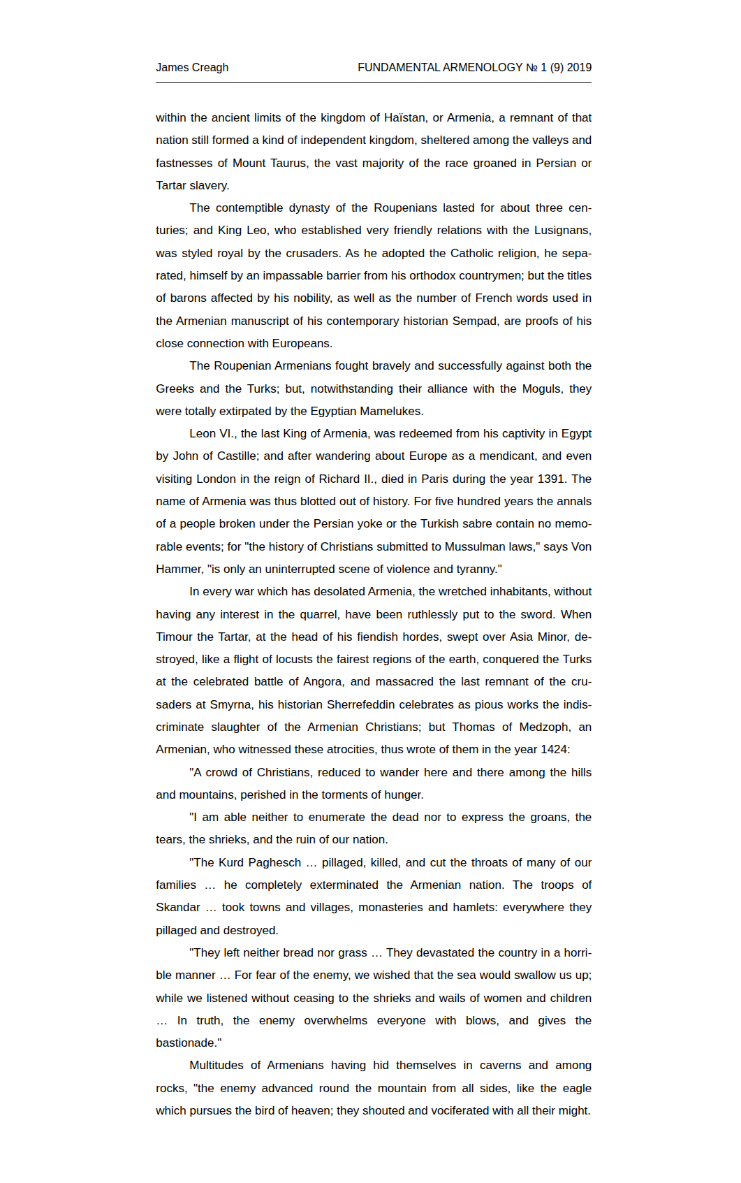James Creagh FUNDAMENTAL ARMENOLOGY № 1 (9) 2019
within the ancient limits of the kingdom of Haïstan, or Armenia, a remnant of that nation still formed a kind of independent kingdom, sheltered among the valleys and fastnesses of Mount Taurus, the vast majority of the race groaned in Persian or Tartar slavery.
The contemptible dynasty of the Roupenians lasted for about three centuries; and King Leo, who established very friendly relations with the Lusignans, was styled royal by the crusaders. As he adopted the Catholic religion, he separated, himself by an impassable barrier from his orthodox countrymen; but the titles of barons affected by his nobility, as well as the number of French words used in the Armenian manuscript of his contemporary historian Sempad, are proofs of his close connection with Europeans.
The Roupenian Armenians fought bravely and successfully against both the Greeks and the Turks; but, notwithstanding their alliance with the Moguls, they were totally extirpated by the Egyptian Mamelukes.
Leon VI., the last King of Armenia, was redeemed from his captivity in Egypt by John of Castille; and after wandering about Europe as a mendicant, and even visiting London in the reign of Richard II., died in Paris during the year 1391. The name of Armenia was thus blotted out of history. For five hundred years the annals of a people broken under the Persian yoke or the Turkish sabre contain no memorable events; for "the history of Christians submitted to Mussulman laws," says Von Hammer, "is only an uninterrupted scene of violence and tyranny."
In every war which has desolated Armenia, the wretched inhabitants, without having any interest in the quarrel, have been ruthlessly put to the sword. When Timour the Tartar, at the head of his fiendish hordes, swept over Asia Minor, destroyed, like a flight of locusts the fairest regions of the earth, conquered the Turks at the celebrated battle of Angora, and massacred the last remnant of the crusaders at Smyrna, his historian Sherrefeddin celebrates as pious works the indiscriminate slaughter of the Armenian Christians; but Thomas of Medzoph, an Armenian, who witnessed these atrocities, thus wrote of them in the year 1424:
"A crowd of Christians, reduced to wander here and there among the hills and mountains, perished in the torments of hunger.
"I am able neither to enumerate the dead nor to express the groans, the tears, the shrieks, and the ruin of our nation.
"The Kurd Paghesch … pillaged, killed, and cut the throats of many of our families … he completely exterminated the Armenian nation. The troops of Skandar … took towns and villages, monasteries and hamlets: everywhere they pillaged and destroyed.
"They left neither bread nor grass … They devastated the country in a horrible manner … For fear of the enemy, we wished that the sea would swallow us up; while we listened without ceasing to the shrieks and wails of women and children … In truth, the enemy overwhelms everyone with blows, and gives the bastionade."
Multitudes of Armenians having hid themselves in caverns and among rocks, "the enemy advanced round the mountain from all sides, like the eagle which pursues the bird of heaven; they shouted and vociferated with all their might.